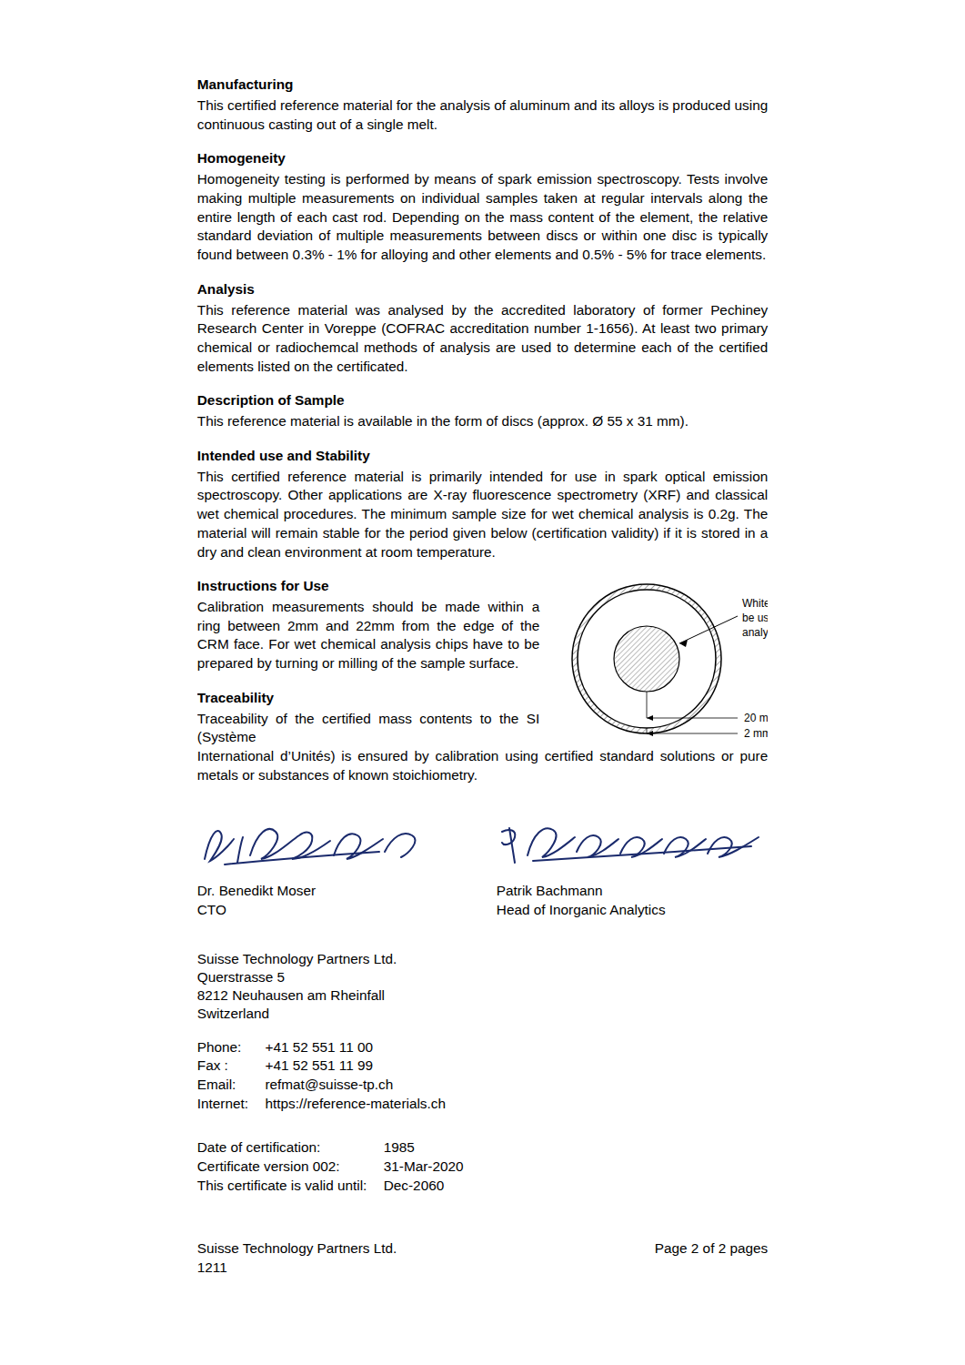Manufacturing
This certified reference material for the analysis of aluminum and its alloys is produced using continuous casting out of a single melt.
Homogeneity
Homogeneity testing is performed by means of spark emission spectroscopy. Tests involve making multiple measurements on individual samples taken at regular intervals along the entire length of each cast rod. Depending on the mass content of the element, the relative standard deviation of multiple measurements between discs or within one disc is typically found between 0.3% - 1% for alloying and other elements and 0.5% - 5% for trace elements.
Analysis
This reference material was analysed by the accredited laboratory of former Pechiney Research Center in Voreppe (COFRAC accreditation number 1-1656). At least two primary chemical or radiochemcal methods of analysis are used to determine each of the certified elements listed on the certificated.
Description of Sample
This reference material is available in the form of discs (approx. Ø 55 x 31 mm).
Intended use and Stability
This certified reference material is primarily intended for use in spark optical emission spectroscopy. Other applications are X-ray fluorescence spectrometry (XRF) and classical wet chemical procedures. The minimum sample size for wet chemical analysis is 0.2g. The material will remain stable for the period given below (certification validity) if it is stored in a dry and clean environment at room temperature.
White area to be used for analysis. 20 mm 2 mm
Instructions for Use
Calibration measurements should be made within a ring between 2mm and 22mm from the edge of the CRM face. For wet chemical analysis chips have to be prepared by turning or milling of the sample surface.
Traceability
Traceability of the certified mass contents to the SI (Système
International d’Unités) is ensured by calibration using certified standard solutions or pure metals or substances of known stoichiometry.
Dr. Benedikt Moser
CTO
Patrik Bachmann
Head of Inorganic Analytics
Suisse Technology Partners Ltd.
Querstrasse 5
8212 Neuhausen am Rheinfall
Switzerland
| Phone: | +41 52 551 11 00 |
| Fax : | +41 52 551 11 99 |
| Email: | refmat@suisse-tp.ch |
| Internet: | https://reference-materials.ch |
| Date of certification: | 1985 |
| Certificate version 002: | 31-Mar-2020 |
| This certificate is valid until: | Dec-2060 |
Suisse Technology Partners Ltd.
1211
Page 2 of 2 pages